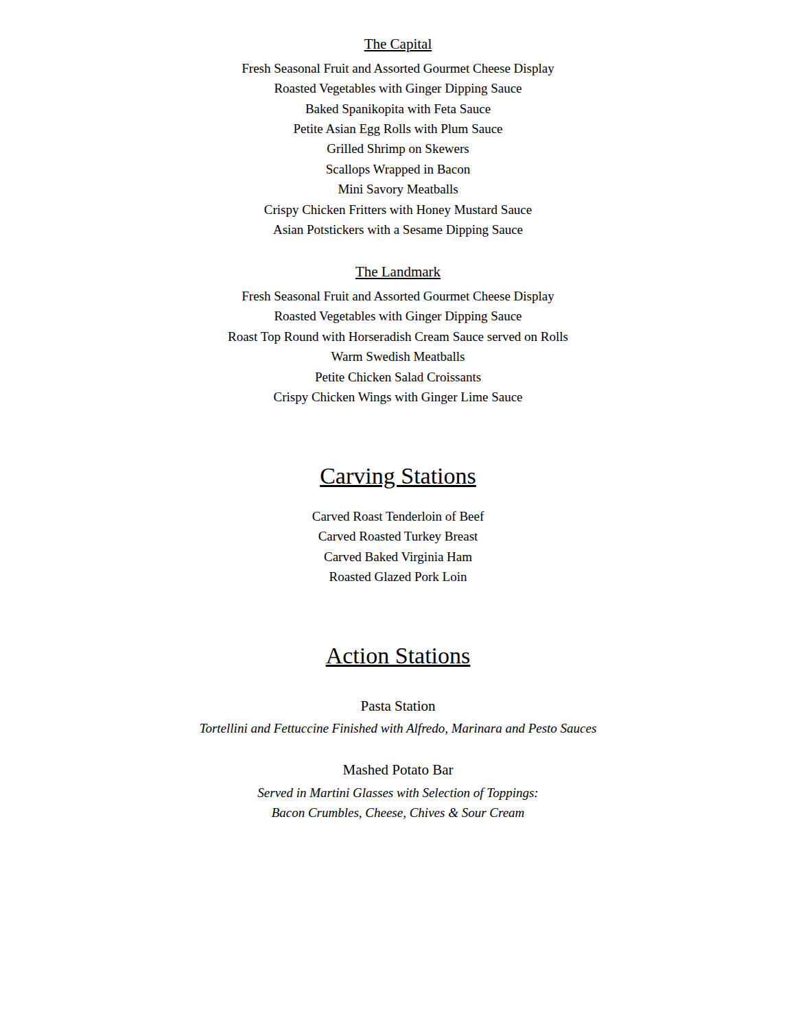The Capital
Fresh Seasonal Fruit and Assorted Gourmet Cheese Display
Roasted Vegetables with Ginger Dipping Sauce
Baked Spanikopita with Feta Sauce
Petite Asian Egg Rolls with Plum Sauce
Grilled Shrimp on Skewers
Scallops Wrapped in Bacon
Mini Savory Meatballs
Crispy Chicken Fritters with Honey Mustard Sauce
Asian Potstickers with a Sesame Dipping Sauce
The Landmark
Fresh Seasonal Fruit and Assorted Gourmet Cheese Display
Roasted Vegetables with Ginger Dipping Sauce
Roast Top Round with Horseradish Cream Sauce served on Rolls
Warm Swedish Meatballs
Petite Chicken Salad Croissants
Crispy Chicken Wings with Ginger Lime Sauce
Carving Stations
Carved Roast Tenderloin of Beef
Carved Roasted Turkey Breast
Carved Baked Virginia Ham
Roasted Glazed Pork Loin
Action Stations
Pasta Station
Tortellini and Fettuccine Finished with Alfredo, Marinara and Pesto Sauces
Mashed Potato Bar
Served in Martini Glasses with Selection of Toppings:
Bacon Crumbles, Cheese, Chives & Sour Cream